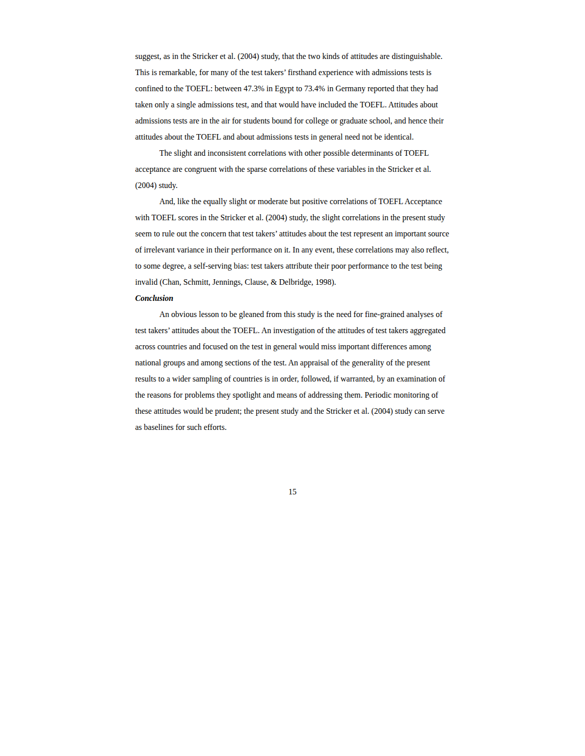suggest, as in the Stricker et al. (2004) study, that the two kinds of attitudes are distinguishable. This is remarkable, for many of the test takers’ firsthand experience with admissions tests is confined to the TOEFL: between 47.3% in Egypt to 73.4% in Germany reported that they had taken only a single admissions test, and that would have included the TOEFL. Attitudes about admissions tests are in the air for students bound for college or graduate school, and hence their attitudes about the TOEFL and about admissions tests in general need not be identical.
The slight and inconsistent correlations with other possible determinants of TOEFL acceptance are congruent with the sparse correlations of these variables in the Stricker et al. (2004) study.
And, like the equally slight or moderate but positive correlations of TOEFL Acceptance with TOEFL scores in the Stricker et al. (2004) study, the slight correlations in the present study seem to rule out the concern that test takers’ attitudes about the test represent an important source of irrelevant variance in their performance on it. In any event, these correlations may also reflect, to some degree, a self-serving bias: test takers attribute their poor performance to the test being invalid (Chan, Schmitt, Jennings, Clause, & Delbridge, 1998).
Conclusion
An obvious lesson to be gleaned from this study is the need for fine-grained analyses of test takers’ attitudes about the TOEFL. An investigation of the attitudes of test takers aggregated across countries and focused on the test in general would miss important differences among national groups and among sections of the test. An appraisal of the generality of the present results to a wider sampling of countries is in order, followed, if warranted, by an examination of the reasons for problems they spotlight and means of addressing them. Periodic monitoring of these attitudes would be prudent; the present study and the Stricker et al. (2004) study can serve as baselines for such efforts.
15